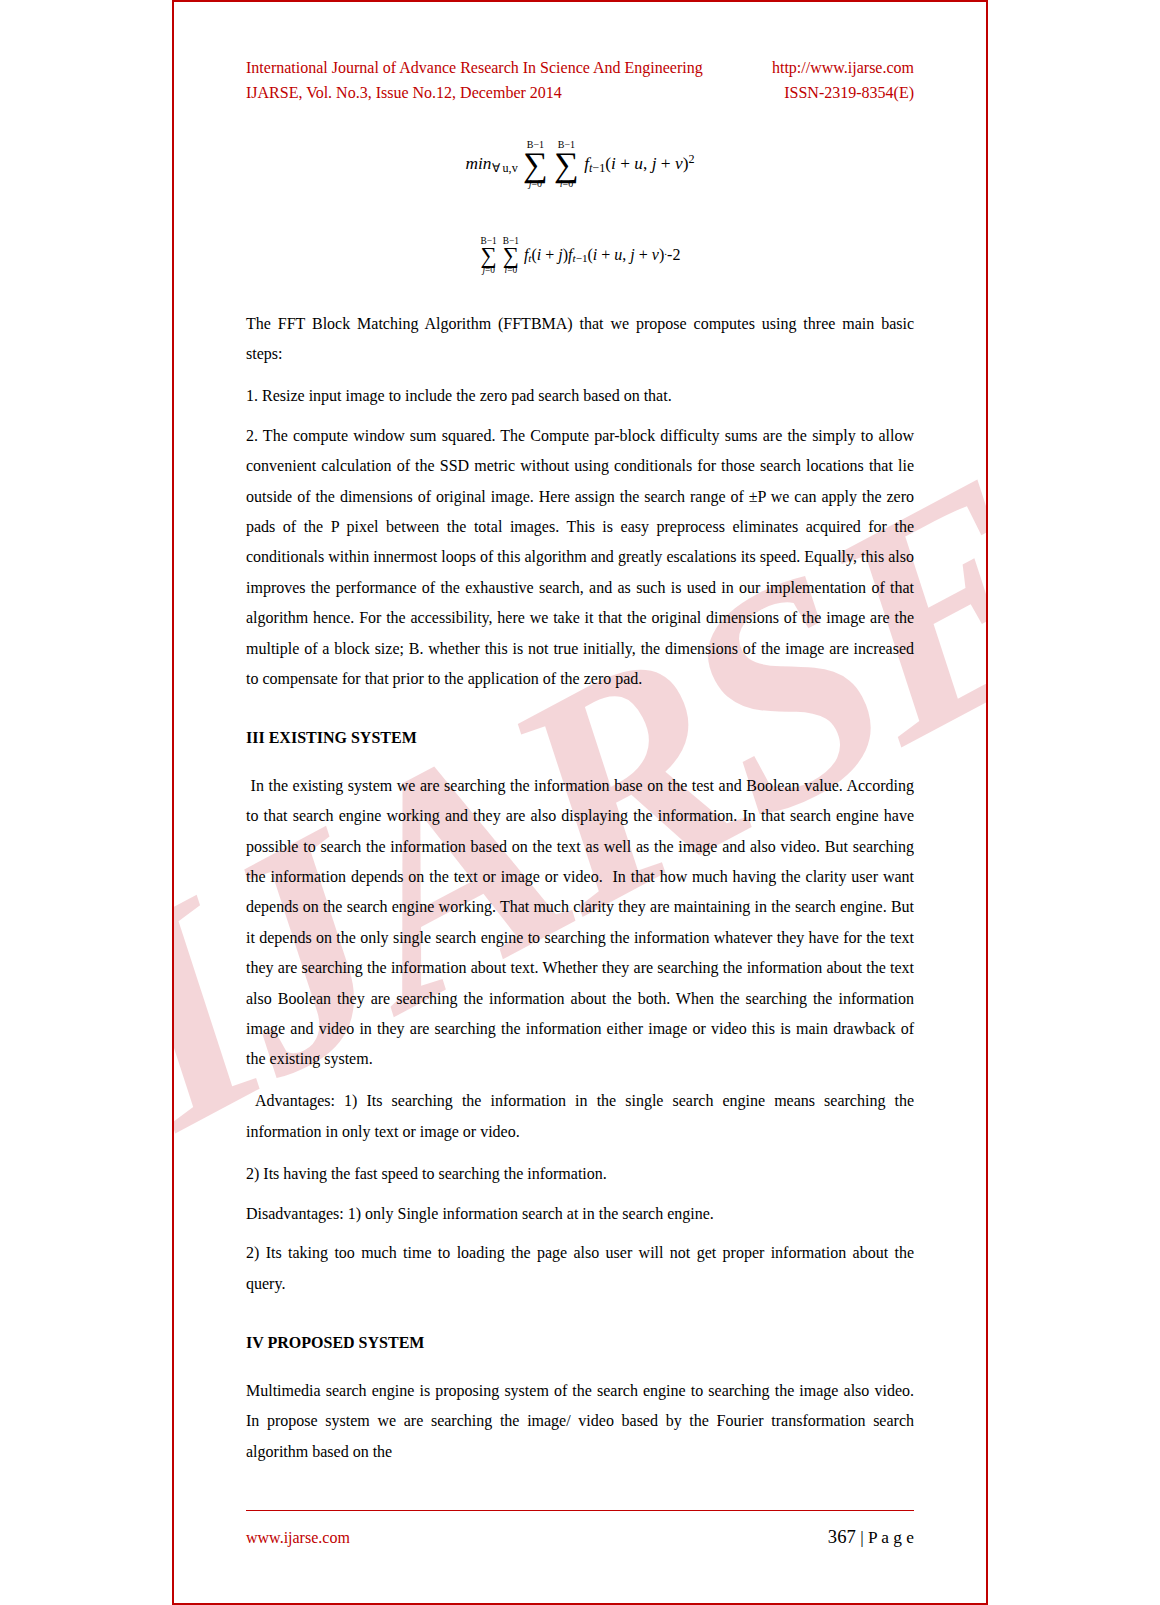IJARSE
International Journal of Advance Research In Science And Engineering http://www.ijarse.com
IJARSE, Vol. No.3, Issue No.12, December 2014 ISSN-2319-8354(E)
min∀ u,v B−1 ∑ j=0 B−1 ∑ i=0 ft−1(i + u, j + v)2
B−1 ∑ j=0 B−1 ∑ i=0 ft(i + j)ft−1(i + u, j + v).-2
The FFT Block Matching Algorithm (FFTBMA) that we propose computes using three main basic steps:
1. Resize input image to include the zero pad search based on that.
2. The compute window sum squared. The Compute par-block difficulty sums are the simply to allow convenient calculation of the SSD metric without using conditionals for those search locations that lie outside of the dimensions of original image. Here assign the search range of ±P we can apply the zero pads of the P pixel between the total images. This is easy preprocess eliminates acquired for the conditionals within innermost loops of this algorithm and greatly escalations its speed. Equally, this also improves the performance of the exhaustive search, and as such is used in our implementation of that algorithm hence. For the accessibility, here we take it that the original dimensions of the image are the multiple of a block size; B. whether this is not true initially, the dimensions of the image are increased to compensate for that prior to the application of the zero pad.
III EXISTING SYSTEM
In the existing system we are searching the information base on the test and Boolean value. According to that search engine working and they are also displaying the information. In that search engine have possible to search the information based on the text as well as the image and also video. But searching the information depends on the text or image or video. In that how much having the clarity user want depends on the search engine working. That much clarity they are maintaining in the search engine. But it depends on the only single search engine to searching the information whatever they have for the text they are searching the information about text. Whether they are searching the information about the text also Boolean they are searching the information about the both. When the searching the information image and video in they are searching the information either image or video this is main drawback of the existing system.
Advantages: 1) Its searching the information in the single search engine means searching the information in only text or image or video.
2) Its having the fast speed to searching the information.
Disadvantages: 1) only Single information search at in the search engine.
2) Its taking too much time to loading the page also user will not get proper information about the query.
IV PROPOSED SYSTEM
Multimedia search engine is proposing system of the search engine to searching the image also video. In propose system we are searching the image/ video based by the Fourier transformation search algorithm based on the
www.ijarse.com 367 | P a g e